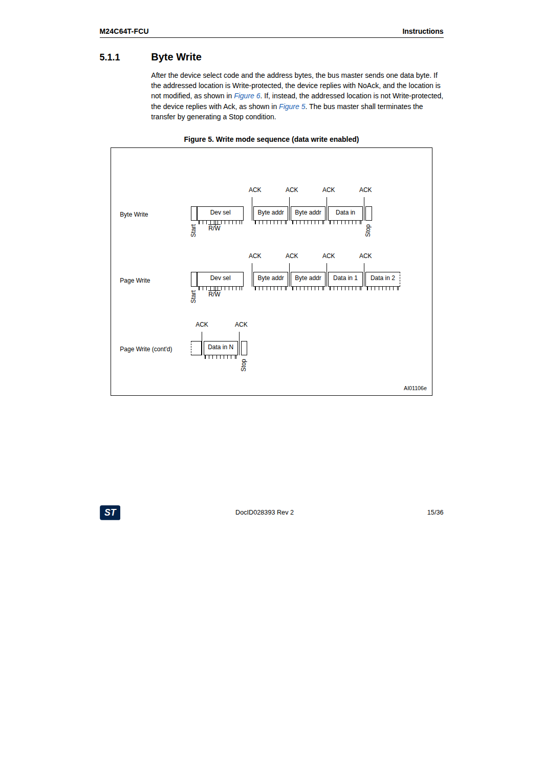M24C64T-FCU Instructions
5.1.1
Byte Write
After the device select code and the address bytes, the bus master sends one data byte. If the addressed location is Write-protected, the device replies with NoAck, and the location is not modified, as shown in Figure 6. If, instead, the addressed location is not Write-protected, the device replies with Ack, as shown in Figure 5. The bus master shall terminates the transfer by generating a Stop condition.
Figure 5. Write mode sequence (data write enabled)
Byte Write
ACK
ACK
ACK
ACK
Start
Dev sel
R/W
Byte addr
Byte addr
Data in
Stop
Page Write
ACK
ACK
ACK
ACK
Start
Dev sel
R/W
Byte addr
Byte addr
Data in 1
Data in 2
Page Write (cont'd)
ACK
ACK
Data in N
Stop
AI01106e
ST
DocID028393 Rev 2
15/36